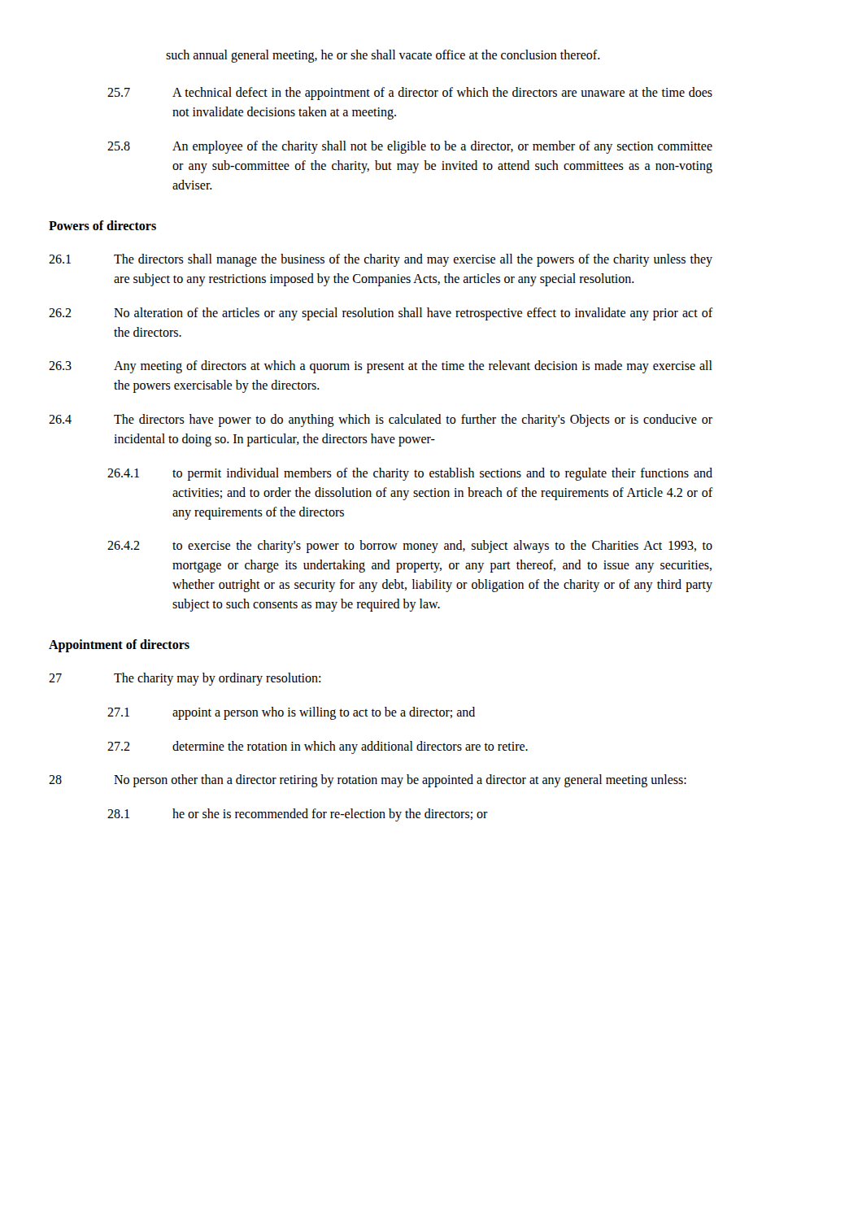such annual general meeting, he or she shall vacate office at the conclusion thereof.
25.7
A technical defect in the appointment of a director of which the directors are unaware at the time does not invalidate decisions taken at a meeting.
25.8
An employee of the charity shall not be eligible to be a director, or member of any section committee or any sub-committee of the charity, but may be invited to attend such committees as a non-voting adviser.
Powers of directors
26.1
The directors shall manage the business of the charity and may exercise all the powers of the charity unless they are subject to any restrictions imposed by the Companies Acts, the articles or any special resolution.
26.2
No alteration of the articles or any special resolution shall have retrospective effect to invalidate any prior act of the directors.
26.3
Any meeting of directors at which a quorum is present at the time the relevant decision is made may exercise all the powers exercisable by the directors.
26.4
The directors have power to do anything which is calculated to further the charity's Objects or is conducive or incidental to doing so. In particular, the directors have power-
26.4.1
to permit individual members of the charity to establish sections and to regulate their functions and activities; and to order the dissolution of any section in breach of the requirements of Article 4.2 or of any requirements of the directors
26.4.2
to exercise the charity's power to borrow money and, subject always to the Charities Act 1993, to mortgage or charge its undertaking and property, or any part thereof, and to issue any securities, whether outright or as security for any debt, liability or obligation of the charity or of any third party subject to such consents as may be required by law.
Appointment of directors
27
The charity may by ordinary resolution:
27.1
appoint a person who is willing to act to be a director; and
27.2
determine the rotation in which any additional directors are to retire.
28
No person other than a director retiring by rotation may be appointed a director at any general meeting unless:
28.1
he or she is recommended for re-election by the directors; or